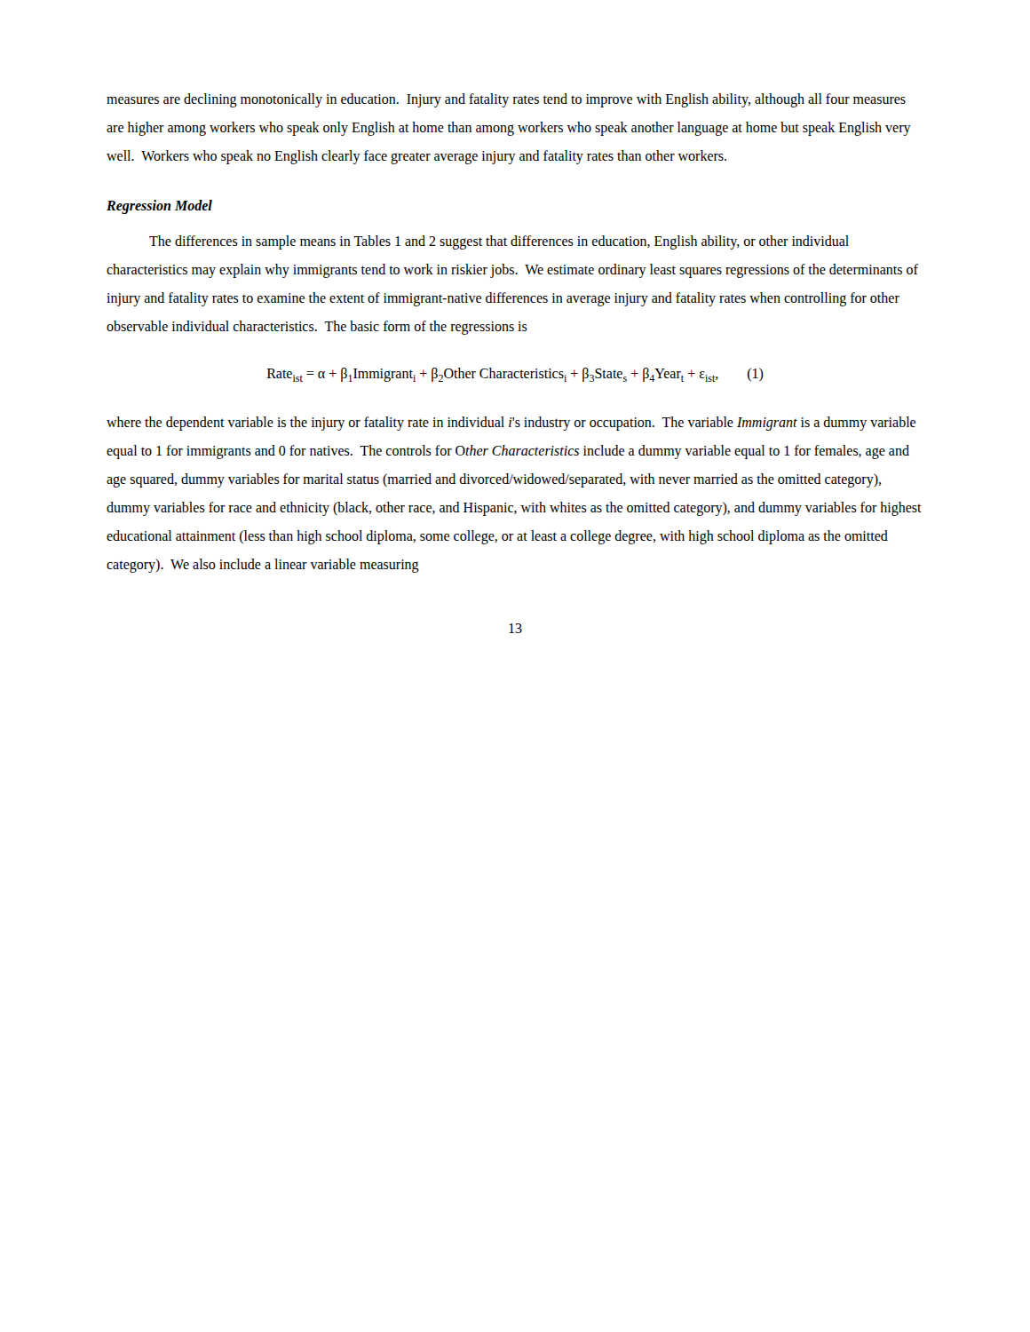measures are declining monotonically in education. Injury and fatality rates tend to improve with English ability, although all four measures are higher among workers who speak only English at home than among workers who speak another language at home but speak English very well. Workers who speak no English clearly face greater average injury and fatality rates than other workers.
Regression Model
The differences in sample means in Tables 1 and 2 suggest that differences in education, English ability, or other individual characteristics may explain why immigrants tend to work in riskier jobs. We estimate ordinary least squares regressions of the determinants of injury and fatality rates to examine the extent of immigrant-native differences in average injury and fatality rates when controlling for other observable individual characteristics. The basic form of the regressions is
Rateist = α + β1Immigranti + β2Other Characteristicsi + β3States + β4Yeart + εist,(1)
where the dependent variable is the injury or fatality rate in individual i's industry or occupation. The variable Immigrant is a dummy variable equal to 1 for immigrants and 0 for natives. The controls for Other Characteristics include a dummy variable equal to 1 for females, age and age squared, dummy variables for marital status (married and divorced/widowed/separated, with never married as the omitted category), dummy variables for race and ethnicity (black, other race, and Hispanic, with whites as the omitted category), and dummy variables for highest educational attainment (less than high school diploma, some college, or at least a college degree, with high school diploma as the omitted category). We also include a linear variable measuring
13